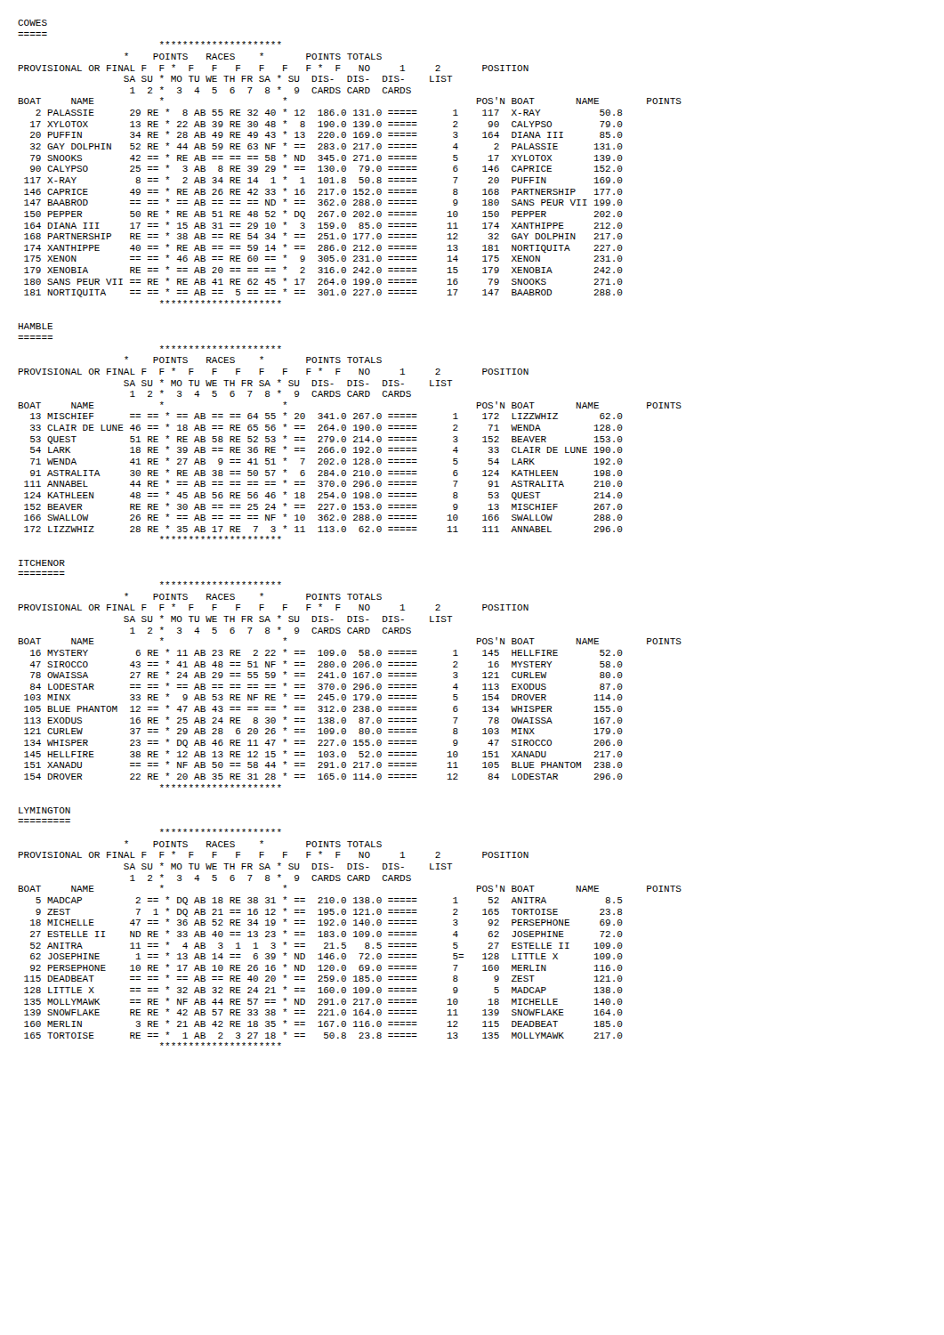COWES
=====
                        *********************
                  *    POINTS   RACES    *       POINTS TOTALS
PROVISIONAL OR FINAL F  F *  F   F   F   F   F   F *  F   NO     1     2       POSITION
                  SA SU * MO TU WE TH FR SA * SU  DIS-  DIS-  DIS-    LIST
                   1  2 *  3  4  5  6  7  8 *  9  CARDS CARD  CARDS
BOAT     NAME           *                    *                                POS'N BOAT       NAME        POINTS
   2 PALASSIE      29 RE *  8 AB 55 RE 32 40 * 12  186.0 131.0 =====      1    117  X-RAY          50.8
  17 XYLOTOX       13 RE * 22 AB 39 RE 30 48 *  8  190.0 139.0 =====      2     90  CALYPSO        79.0
  20 PUFFIN        34 RE * 28 AB 49 RE 49 43 * 13  220.0 169.0 =====      3    164  DIANA III      85.0
  32 GAY DOLPHIN   52 RE * 44 AB 59 RE 63 NF * ==  283.0 217.0 =====      4      2  PALASSIE      131.0
  79 SNOOKS        42 == * RE AB == == == 58 * ND  345.0 271.0 =====      5     17  XYLOTOX       139.0
  90 CALYPSO       25 == *  3 AB  8 RE 39 29 * ==  130.0  79.0 =====      6    146  CAPRICE       152.0
 117 X-RAY          8 == *  2 AB 34 RE 14  1 *  1  101.8  50.8 =====      7     20  PUFFIN        169.0
 146 CAPRICE       49 == * RE AB 26 RE 42 33 * 16  217.0 152.0 =====      8    168  PARTNERSHIP   177.0
 147 BAABROD       == == * == AB == == == ND * ==  362.0 288.0 =====      9    180  SANS PEUR VII 199.0
 150 PEPPER        50 RE * RE AB 51 RE 48 52 * DQ  267.0 202.0 =====     10    150  PEPPER        202.0
 164 DIANA III     17 == * 15 AB 31 == 29 10 *  3  159.0  85.0 =====     11    174  XANTHIPPE     212.0
 168 PARTNERSHIP   RE == * 38 AB == RE 54 34 * ==  251.0 177.0 =====     12     32  GAY DOLPHIN   217.0
 174 XANTHIPPE     40 == * RE AB == == 59 14 * ==  286.0 212.0 =====     13    181  NORTIQUITA    227.0
 175 XENON         == == * 46 AB == RE 60 == *  9  305.0 231.0 =====     14    175  XENON         231.0
 179 XENOBIA       RE == * == AB 20 == == == *  2  316.0 242.0 =====     15    179  XENOBIA       242.0
 180 SANS PEUR VII == RE * RE AB 41 RE 62 45 * 17  264.0 199.0 =====     16     79  SNOOKS        271.0
 181 NORTIQUITA    == == * == AB ==  5 == == * ==  301.0 227.0 =====     17    147  BAABROD       288.0
                        *********************

HAMBLE
======
                        *********************
                  *    POINTS   RACES    *       POINTS TOTALS
PROVISIONAL OR FINAL F  F *  F   F   F   F   F   F *  F   NO     1     2       POSITION
                  SA SU * MO TU WE TH FR SA * SU  DIS-  DIS-  DIS-    LIST
                   1  2 *  3  4  5  6  7  8 *  9  CARDS CARD  CARDS
BOAT     NAME           *                    *                                POS'N BOAT       NAME        POINTS
  13 MISCHIEF      == == * == AB == == 64 55 * 20  341.0 267.0 =====      1    172  LIZZWHIZ       62.0
  33 CLAIR DE LUNE 46 == * 18 AB == RE 65 56 * ==  264.0 190.0 =====      2     71  WENDA         128.0
  53 QUEST         51 RE * RE AB 58 RE 52 53 * ==  279.0 214.0 =====      3    152  BEAVER        153.0
  54 LARK          18 RE * 39 AB == RE 36 RE * ==  266.0 192.0 =====      4     33  CLAIR DE LUNE 190.0
  71 WENDA         41 RE * 27 AB  9 == 41 51 *  7  202.0 128.0 =====      5     54  LARK          192.0
  91 ASTRALITA     30 RE * RE AB 38 == 50 57 *  6  284.0 210.0 =====      6    124  KATHLEEN      198.0
 111 ANNABEL       44 RE * == AB == == == == * ==  370.0 296.0 =====      7     91  ASTRALITA     210.0
 124 KATHLEEN      48 == * 45 AB 56 RE 56 46 * 18  254.0 198.0 =====      8     53  QUEST         214.0
 152 BEAVER        RE RE * 30 AB == == 25 24 * ==  227.0 153.0 =====      9     13  MISCHIEF      267.0
 166 SWALLOW       26 RE * == AB == == == NF * 10  362.0 288.0 =====     10    166  SWALLOW       288.0
 172 LIZZWHIZ      28 RE * 35 AB 17 RE  7  3 * 11  113.0  62.0 =====     11    111  ANNABEL       296.0
                        *********************

ITCHENOR
========
                        *********************
                  *    POINTS   RACES    *       POINTS TOTALS
PROVISIONAL OR FINAL F  F *  F   F   F   F   F   F *  F   NO     1     2       POSITION
                  SA SU * MO TU WE TH FR SA * SU  DIS-  DIS-  DIS-    LIST
                   1  2 *  3  4  5  6  7  8 *  9  CARDS CARD  CARDS
BOAT     NAME           *                    *                                POS'N BOAT       NAME        POINTS
  16 MYSTERY        6 RE * 11 AB 23 RE  2 22 * ==  109.0  58.0 =====      1    145  HELLFIRE       52.0
  47 SIROCCO       43 == * 41 AB 48 == 51 NF * ==  280.0 206.0 =====      2     16  MYSTERY        58.0
  78 OWAISSA       27 RE * 24 AB 29 == 55 59 * ==  241.0 167.0 =====      3    121  CURLEW         80.0
  84 LODESTAR      == == * == AB == == == == * ==  370.0 296.0 =====      4    113  EXODUS         87.0
 103 MINX          33 RE *  9 AB 53 RE NF RE * ==  245.0 179.0 =====      5    154  DROVER        114.0
 105 BLUE PHANTOM  12 == * 47 AB 43 == == == * ==  312.0 238.0 =====      6    134  WHISPER       155.0
 113 EXODUS        16 RE * 25 AB 24 RE  8 30 * ==  138.0  87.0 =====      7     78  OWAISSA       167.0
 121 CURLEW        37 == * 29 AB 28  6 20 26 * ==  109.0  80.0 =====      8    103  MINX          179.0
 134 WHISPER       23 == * DQ AB 46 RE 11 47 * ==  227.0 155.0 =====      9     47  SIROCCO       206.0
 145 HELLFIRE      38 RE * 12 AB 13 RE 12 15 * ==  103.0  52.0 =====     10    151  XANADU        217.0
 151 XANADU        == == * NF AB 50 == 58 44 * ==  291.0 217.0 =====     11    105  BLUE PHANTOM  238.0
 154 DROVER        22 RE * 20 AB 35 RE 31 28 * ==  165.0 114.0 =====     12     84  LODESTAR      296.0
                        *********************

LYMINGTON
=========
                        *********************
                  *    POINTS   RACES    *       POINTS TOTALS
PROVISIONAL OR FINAL F  F *  F   F   F   F   F   F *  F   NO     1     2       POSITION
                  SA SU * MO TU WE TH FR SA * SU  DIS-  DIS-  DIS-    LIST
                   1  2 *  3  4  5  6  7  8 *  9  CARDS CARD  CARDS
BOAT     NAME           *                    *                                POS'N BOAT       NAME        POINTS
   5 MADCAP         2 == * DQ AB 18 RE 38 31 * ==  210.0 138.0 =====      1     52  ANITRA          8.5
   9 ZEST           7  1 * DQ AB 21 == 16 12 * ==  195.0 121.0 =====      2    165  TORTOISE       23.8
  18 MICHELLE      47 == * 36 AB 52 RE 34 19 * ==  192.0 140.0 =====      3     92  PERSEPHONE     69.0
  27 ESTELLE II    ND RE * 33 AB 40 == 13 23 * ==  183.0 109.0 =====      4     62  JOSEPHINE      72.0
  52 ANITRA        11 == *  4 AB  3  1  1  3 * ==   21.5   8.5 =====      5     27  ESTELLE II    109.0
  62 JOSEPHINE      1 == * 13 AB 14 ==  6 39 * ND  146.0  72.0 =====      5=   128  LITTLE X      109.0
  92 PERSEPHONE    10 RE * 17 AB 10 RE 26 16 * ND  120.0  69.0 =====      7    160  MERLIN        116.0
 115 DEADBEAT      == == * == AB == RE 40 20 * ==  259.0 185.0 =====      8      9  ZEST          121.0
 128 LITTLE X      == == * 32 AB 32 RE 24 21 * ==  160.0 109.0 =====      9      5  MADCAP        138.0
 135 MOLLYMAWK     == RE * NF AB 44 RE 57 == * ND  291.0 217.0 =====     10     18  MICHELLE      140.0
 139 SNOWFLAKE     RE RE * 42 AB 57 RE 33 38 * ==  221.0 164.0 =====     11    139  SNOWFLAKE     164.0
 160 MERLIN         3 RE * 21 AB 42 RE 18 35 * ==  167.0 116.0 =====     12    115  DEADBEAT      185.0
 165 TORTOISE      RE == *  1 AB  2  3 27 18 * ==   50.8  23.8 =====     13    135  MOLLYMAWK     217.0
                        *********************